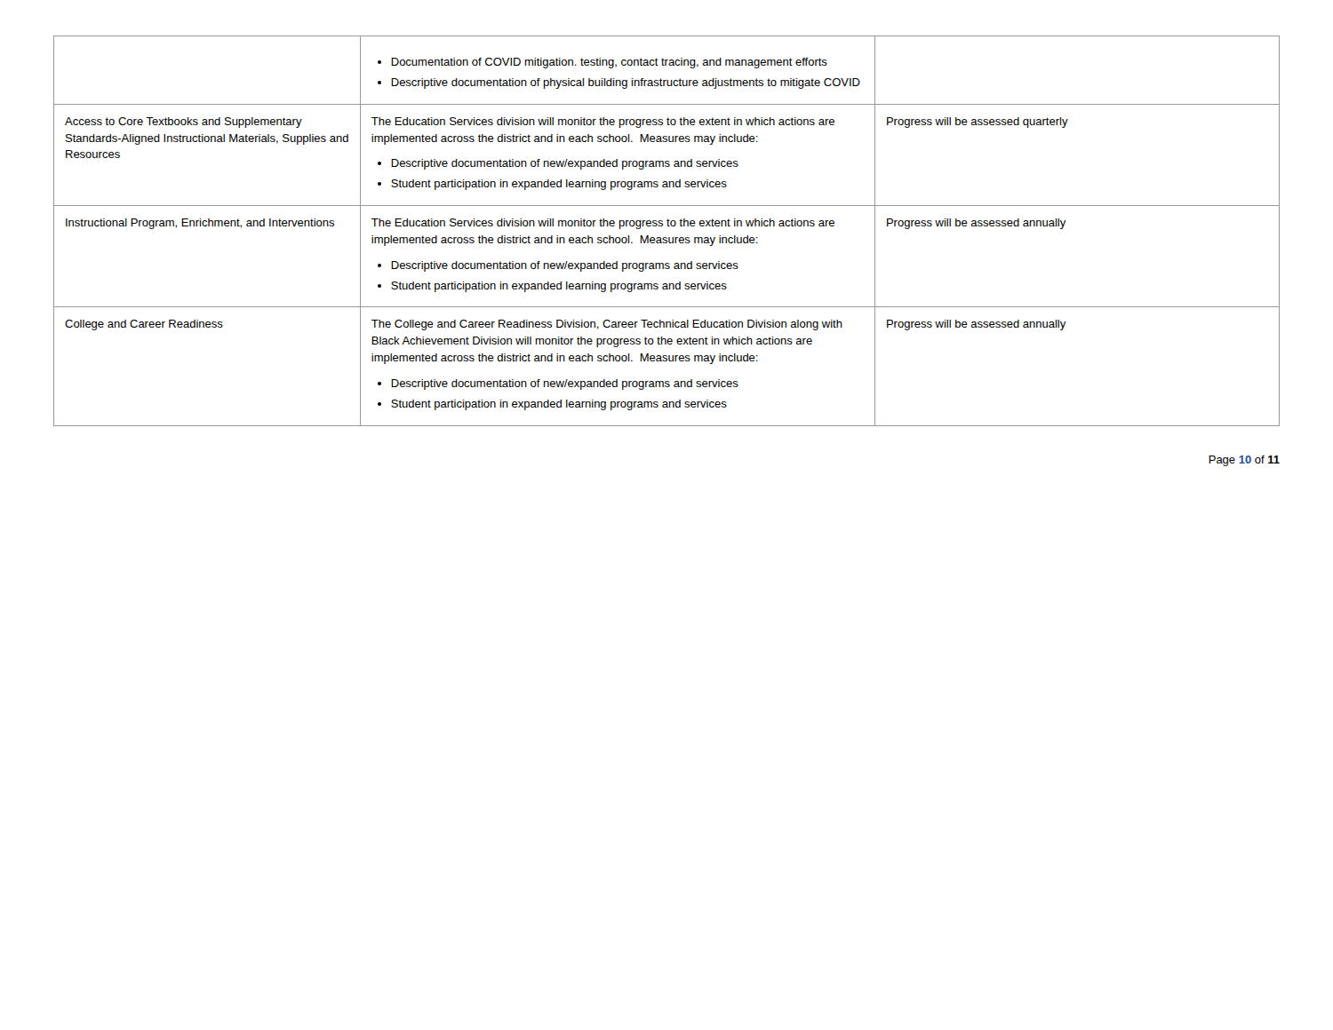| | Documentation of COVID mitigation. testing, contact tracing, and management efforts Descriptive documentation of physical building infrastructure adjustments to mitigate COVID | |
| Access to Core Textbooks and Supplementary Standards-Aligned Instructional Materials, Supplies and Resources | The Education Services division will monitor the progress to the extent in which actions are implemented across the district and in each school. Measures may include: Descriptive documentation of new/expanded programs and services Student participation in expanded learning programs and services | Progress will be assessed quarterly |
| Instructional Program, Enrichment, and Interventions | The Education Services division will monitor the progress to the extent in which actions are implemented across the district and in each school. Measures may include: Descriptive documentation of new/expanded programs and services Student participation in expanded learning programs and services | Progress will be assessed annually |
| College and Career Readiness | The College and Career Readiness Division, Career Technical Education Division along with Black Achievement Division will monitor the progress to the extent in which actions are implemented across the district and in each school. Measures may include: Descriptive documentation of new/expanded programs and services Student participation in expanded learning programs and services | Progress will be assessed annually |
Page 10 of 11